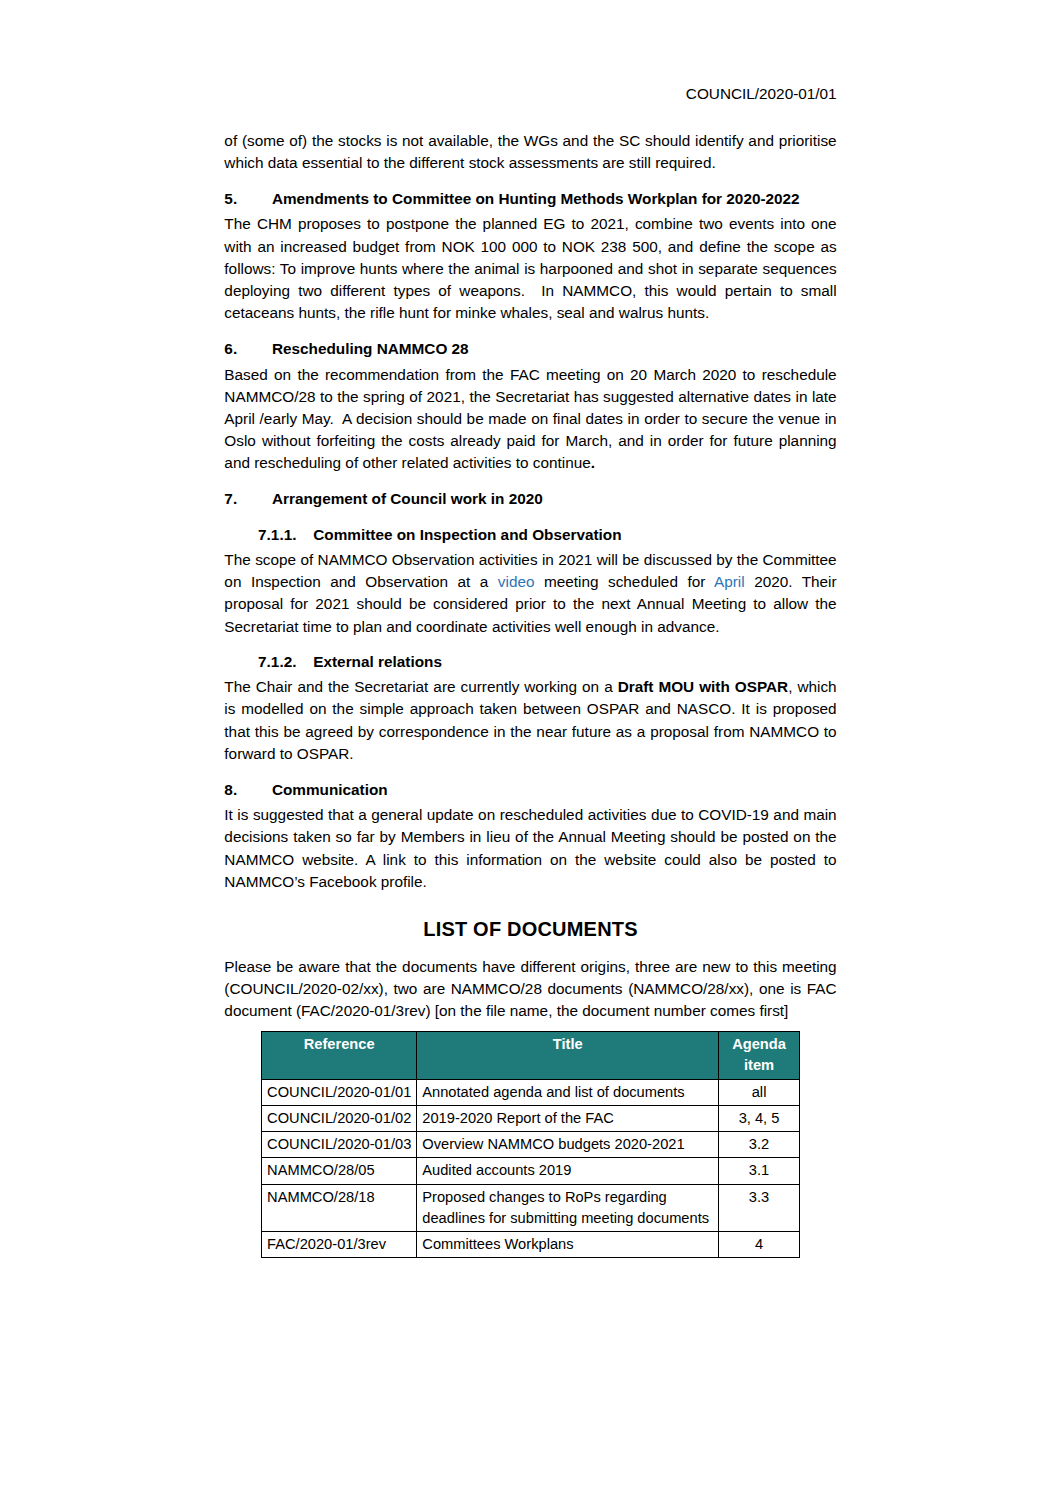COUNCIL/2020-01/01
of (some of) the stocks is not available, the WGs and the SC should identify and prioritise which data essential to the different stock assessments are still required.
5. Amendments to Committee on Hunting Methods Workplan for 2020-2022
The CHM proposes to postpone the planned EG to 2021, combine two events into one with an increased budget from NOK 100 000 to NOK 238 500, and define the scope as follows: To improve hunts where the animal is harpooned and shot in separate sequences deploying two different types of weapons. In NAMMCO, this would pertain to small cetaceans hunts, the rifle hunt for minke whales, seal and walrus hunts.
6. Rescheduling NAMMCO 28
Based on the recommendation from the FAC meeting on 20 March 2020 to reschedule NAMMCO/28 to the spring of 2021, the Secretariat has suggested alternative dates in late April /early May. A decision should be made on final dates in order to secure the venue in Oslo without forfeiting the costs already paid for March, and in order for future planning and rescheduling of other related activities to continue.
7. Arrangement of Council work in 2020
7.1.1. Committee on Inspection and Observation
The scope of NAMMCO Observation activities in 2021 will be discussed by the Committee on Inspection and Observation at a video meeting scheduled for April 2020. Their proposal for 2021 should be considered prior to the next Annual Meeting to allow the Secretariat time to plan and coordinate activities well enough in advance.
7.1.2. External relations
The Chair and the Secretariat are currently working on a Draft MOU with OSPAR, which is modelled on the simple approach taken between OSPAR and NASCO. It is proposed that this be agreed by correspondence in the near future as a proposal from NAMMCO to forward to OSPAR.
8. Communication
It is suggested that a general update on rescheduled activities due to COVID-19 and main decisions taken so far by Members in lieu of the Annual Meeting should be posted on the NAMMCO website. A link to this information on the website could also be posted to NAMMCO’s Facebook profile.
LIST OF DOCUMENTS
Please be aware that the documents have different origins, three are new to this meeting (COUNCIL/2020-02/xx), two are NAMMCO/28 documents (NAMMCO/28/xx), one is FAC document (FAC/2020-01/3rev) [on the file name, the document number comes first]
| Reference | Title | Agenda item |
| --- | --- | --- |
| COUNCIL/2020-01/01 | Annotated agenda and list of documents | all |
| COUNCIL/2020-01/02 | 2019-2020 Report of the FAC | 3, 4, 5 |
| COUNCIL/2020-01/03 | Overview NAMMCO budgets 2020-2021 | 3.2 |
| NAMMCO/28/05 | Audited accounts 2019 | 3.1 |
| NAMMCO/28/18 | Proposed changes to RoPs regarding deadlines for submitting meeting documents | 3.3 |
| FAC/2020-01/3rev | Committees Workplans | 4 |